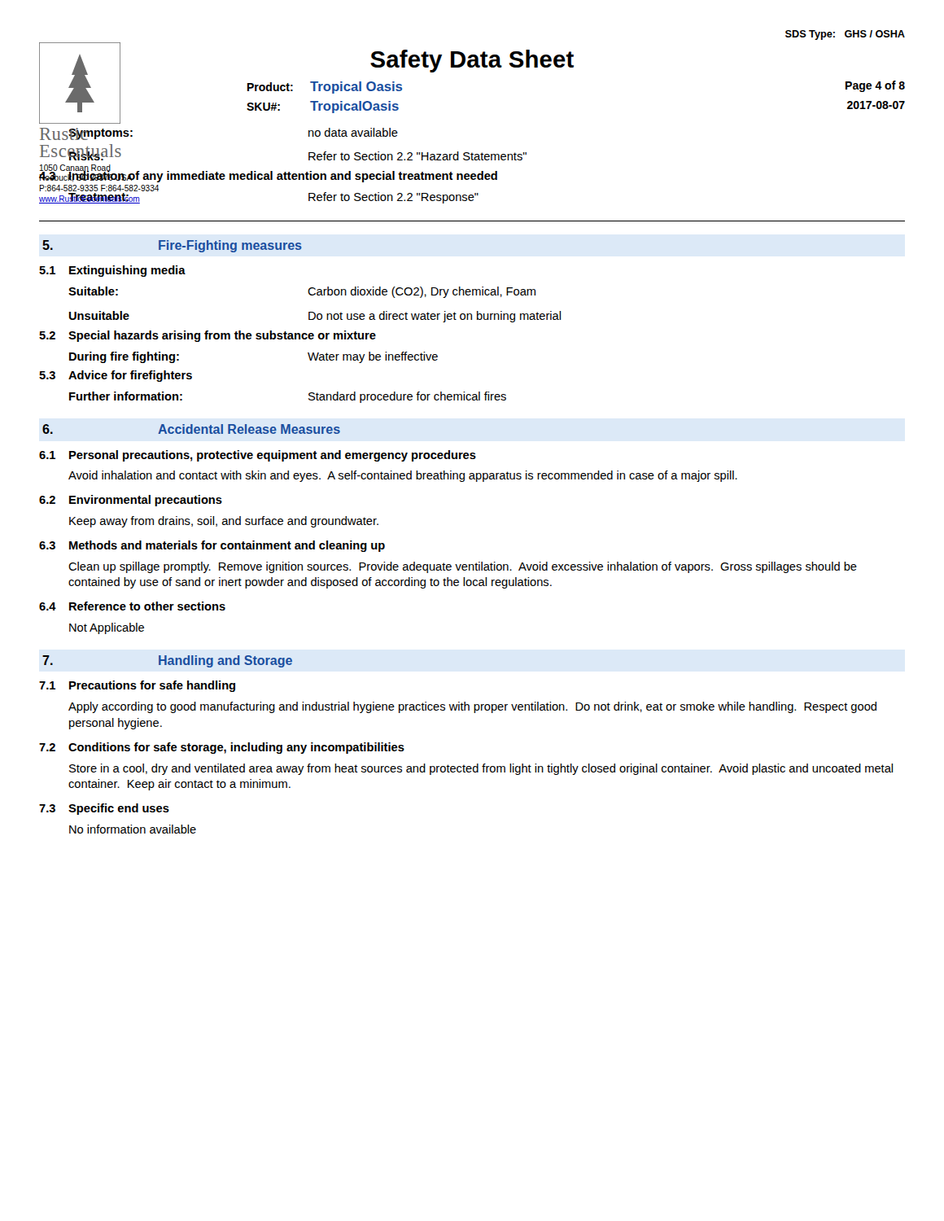SDS Type: GHS / OSHA
Safety Data Sheet
RusticEscentuals
1050 Canaan Road
Roebuck, SC 29376 USA
P:864-582-9335 F:864-582-9334
www.RusticEscentuals.com
Product: Tropical Oasis
SKU#: TropicalOasis
Page 4 of 8
2017-08-07
Symptoms:
no data available
Risks:
Refer to Section 2.2 "Hazard Statements"
4.3
Indication of any immediate medical attention and special treatment needed
Treatment:
Refer to Section 2.2 "Response"
5.
Fire-Fighting measures
5.1
Extinguishing media
Suitable:
Carbon dioxide (CO2), Dry chemical, Foam
Unsuitable
Do not use a direct water jet on burning material
5.2
Special hazards arising from the substance or mixture
During fire fighting:
Water may be ineffective
5.3
Advice for firefighters
Further information:
Standard procedure for chemical fires
6.
Accidental Release Measures
6.1
Personal precautions, protective equipment and emergency procedures
Avoid inhalation and contact with skin and eyes. A self-contained breathing apparatus is recommended in case of a major spill.
6.2
Environmental precautions
Keep away from drains, soil, and surface and groundwater.
6.3
Methods and materials for containment and cleaning up
Clean up spillage promptly. Remove ignition sources. Provide adequate ventilation. Avoid excessive inhalation of vapors. Gross spillages should be contained by use of sand or inert powder and disposed of according to the local regulations.
6.4
Reference to other sections
Not Applicable
7.
Handling and Storage
7.1
Precautions for safe handling
Apply according to good manufacturing and industrial hygiene practices with proper ventilation. Do not drink, eat or smoke while handling. Respect good personal hygiene.
7.2
Conditions for safe storage, including any incompatibilities
Store in a cool, dry and ventilated area away from heat sources and protected from light in tightly closed original container. Avoid plastic and uncoated metal container. Keep air contact to a minimum.
7.3
Specific end uses
No information available